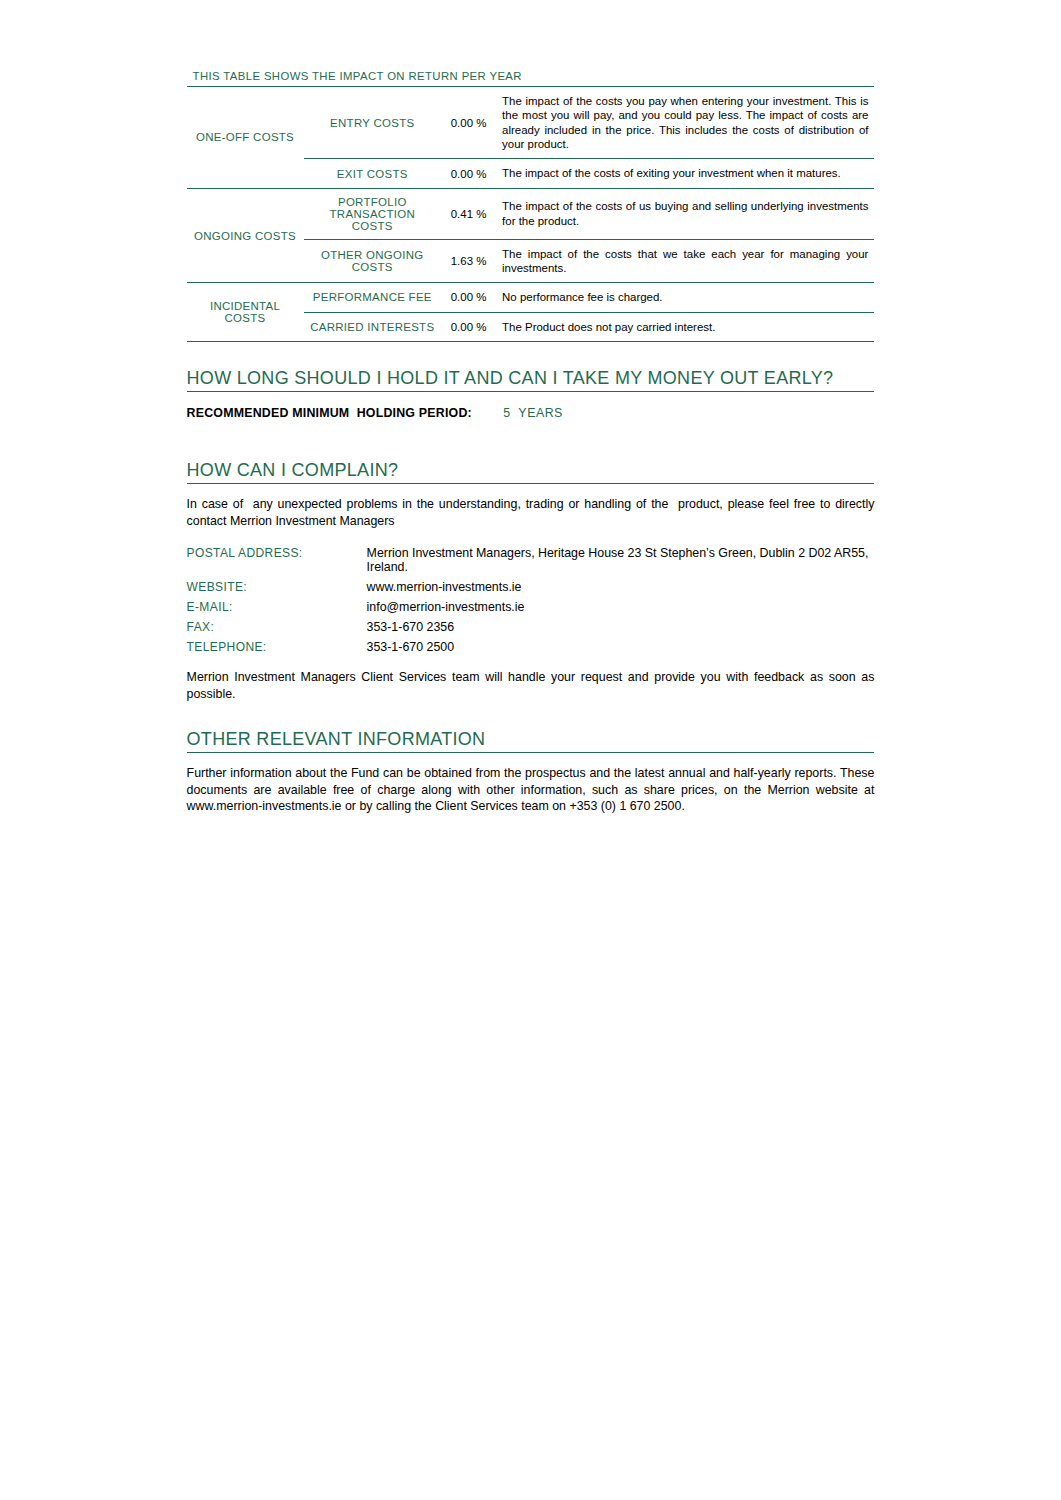THIS TABLE SHOWS THE IMPACT ON RETURN PER YEAR
| ONE-OFF COSTS | ENTRY COSTS | 0.00 % | The impact of the costs you pay when entering your investment. This is the most you will pay, and you could pay less. The impact of costs are already included in the price. This includes the costs of distribution of your product. |
| EXIT COSTS | 0.00 % | The impact of the costs of exiting your investment when it matures. |
| ONGOING COSTS | PORTFOLIO TRANSACTION COSTS | 0.41 % | The impact of the costs of us buying and selling underlying investments for the product. |
| OTHER ONGOING COSTS | 1.63 % | The impact of the costs that we take each year for managing your investments. |
| INCIDENTAL COSTS | PERFORMANCE FEE | 0.00 % | No performance fee is charged. |
| CARRIED INTERESTS | 0.00 % | The Product does not pay carried interest. |
HOW LONG SHOULD I HOLD IT AND CAN I TAKE MY MONEY OUT EARLY?
RECOMMENDED MINIMUM HOLDING PERIOD: 5 YEARS
HOW CAN I COMPLAIN?
In case of any unexpected problems in the understanding, trading or handling of the product, please feel free to directly contact Merrion Investment Managers
| POSTAL ADDRESS: | Merrion Investment Managers, Heritage House 23 St Stephen’s Green, Dublin 2 D02 AR55, Ireland. |
| WEBSITE: | www.merrion-investments.ie |
| E-MAIL: | info@merrion-investments.ie |
| FAX: | 353-1-670 2356 |
| TELEPHONE: | 353-1-670 2500 |
Merrion Investment Managers Client Services team will handle your request and provide you with feedback as soon as possible.
OTHER RELEVANT INFORMATION
Further information about the Fund can be obtained from the prospectus and the latest annual and half-yearly reports. These documents are available free of charge along with other information, such as share prices, on the Merrion website at www.merrion-investments.ie or by calling the Client Services team on +353 (0) 1 670 2500.